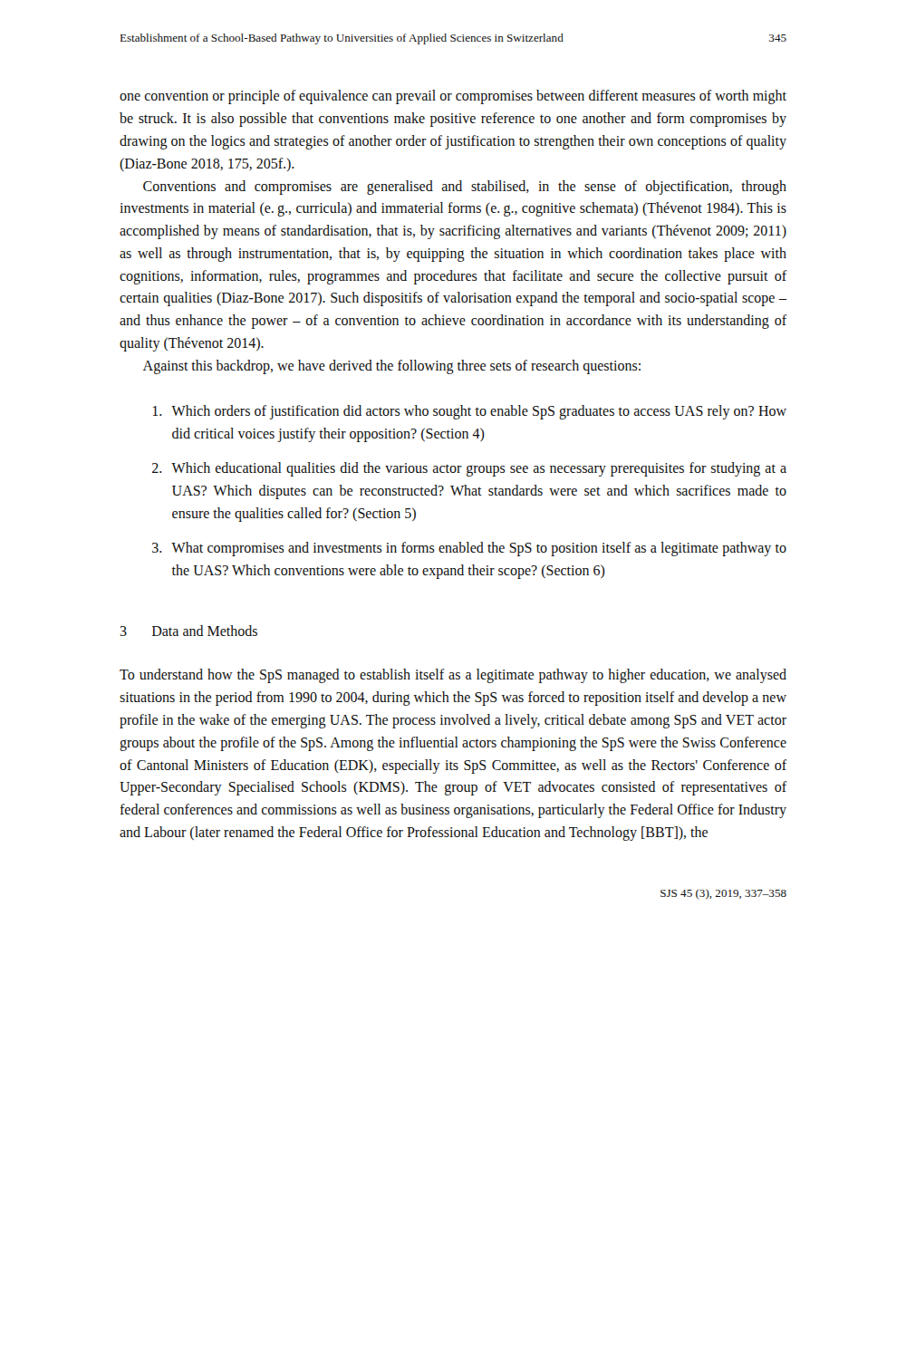Establishment of a School-Based Pathway to Universities of Applied Sciences in Switzerland 345
one convention or principle of equivalence can prevail or compromises between different measures of worth might be struck. It is also possible that conventions make positive reference to one another and form compromises by drawing on the logics and strategies of another order of justification to strengthen their own conceptions of quality (Diaz-Bone 2018, 175, 205f.).
Conventions and compromises are generalised and stabilised, in the sense of objectification, through investments in material (e. g., curricula) and immaterial forms (e. g., cognitive schemata) (Thévenot 1984). This is accomplished by means of standardisation, that is, by sacrificing alternatives and variants (Thévenot 2009; 2011) as well as through instrumentation, that is, by equipping the situation in which coordination takes place with cognitions, information, rules, programmes and procedures that facilitate and secure the collective pursuit of certain qualities (Diaz-Bone 2017). Such dispositifs of valorisation expand the temporal and socio-spatial scope – and thus enhance the power – of a convention to achieve coordination in accordance with its understanding of quality (Thévenot 2014).
Against this backdrop, we have derived the following three sets of research questions:
Which orders of justification did actors who sought to enable SpS graduates to access UAS rely on? How did critical voices justify their opposition? (Section 4)
Which educational qualities did the various actor groups see as necessary prerequisites for studying at a UAS? Which disputes can be reconstructed? What standards were set and which sacrifices made to ensure the qualities called for? (Section 5)
What compromises and investments in forms enabled the SpS to position itself as a legitimate pathway to the UAS? Which conventions were able to expand their scope? (Section 6)
3 Data and Methods
To understand how the SpS managed to establish itself as a legitimate pathway to higher education, we analysed situations in the period from 1990 to 2004, during which the SpS was forced to reposition itself and develop a new profile in the wake of the emerging UAS. The process involved a lively, critical debate among SpS and VET actor groups about the profile of the SpS. Among the influential actors championing the SpS were the Swiss Conference of Cantonal Ministers of Education (EDK), especially its SpS Committee, as well as the Rectors' Conference of Upper-Secondary Specialised Schools (KDMS). The group of VET advocates consisted of representatives of federal conferences and commissions as well as business organisations, particularly the Federal Office for Industry and Labour (later renamed the Federal Office for Professional Education and Technology [BBT]), the
SJS 45 (3), 2019, 337–358